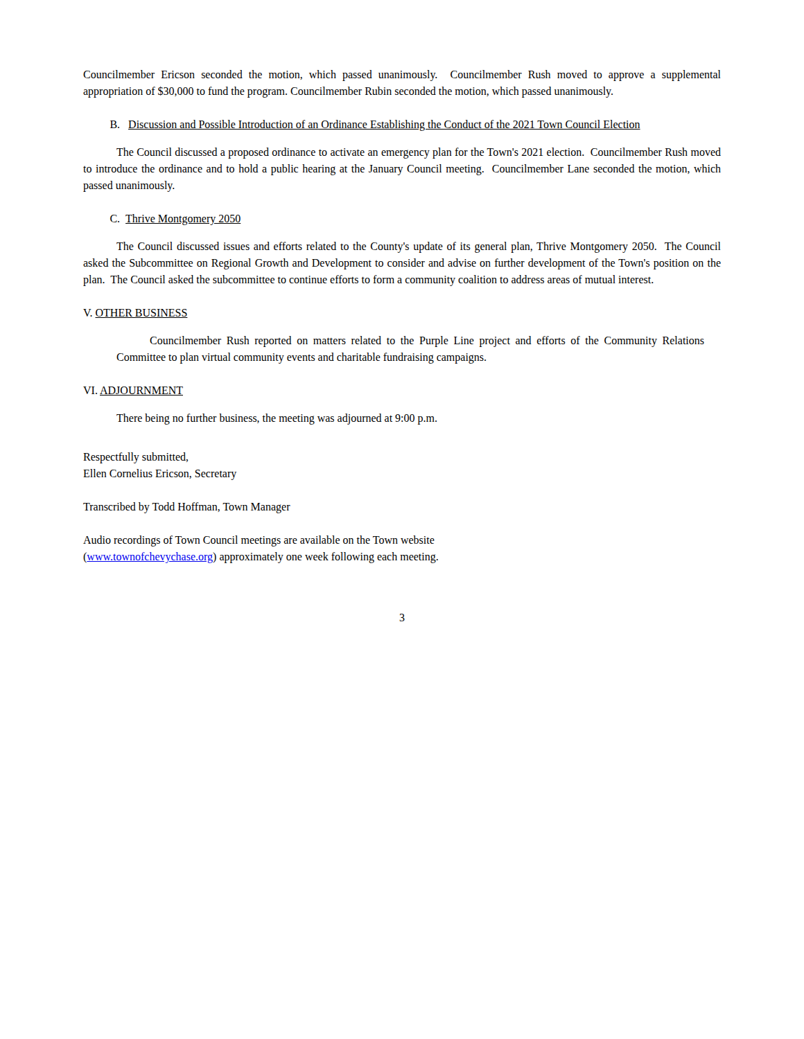Councilmember Ericson seconded the motion, which passed unanimously. Councilmember Rush moved to approve a supplemental appropriation of $30,000 to fund the program. Councilmember Rubin seconded the motion, which passed unanimously.
B. Discussion and Possible Introduction of an Ordinance Establishing the Conduct of the 2021 Town Council Election
The Council discussed a proposed ordinance to activate an emergency plan for the Town's 2021 election. Councilmember Rush moved to introduce the ordinance and to hold a public hearing at the January Council meeting. Councilmember Lane seconded the motion, which passed unanimously.
C. Thrive Montgomery 2050
The Council discussed issues and efforts related to the County's update of its general plan, Thrive Montgomery 2050. The Council asked the Subcommittee on Regional Growth and Development to consider and advise on further development of the Town's position on the plan. The Council asked the subcommittee to continue efforts to form a community coalition to address areas of mutual interest.
V. OTHER BUSINESS
Councilmember Rush reported on matters related to the Purple Line project and efforts of the Community Relations Committee to plan virtual community events and charitable fundraising campaigns.
VI. ADJOURNMENT
There being no further business, the meeting was adjourned at 9:00 p.m.
Respectfully submitted,
Ellen Cornelius Ericson, Secretary
Transcribed by Todd Hoffman, Town Manager
Audio recordings of Town Council meetings are available on the Town website
(www.townofchevychase.org) approximately one week following each meeting.
3